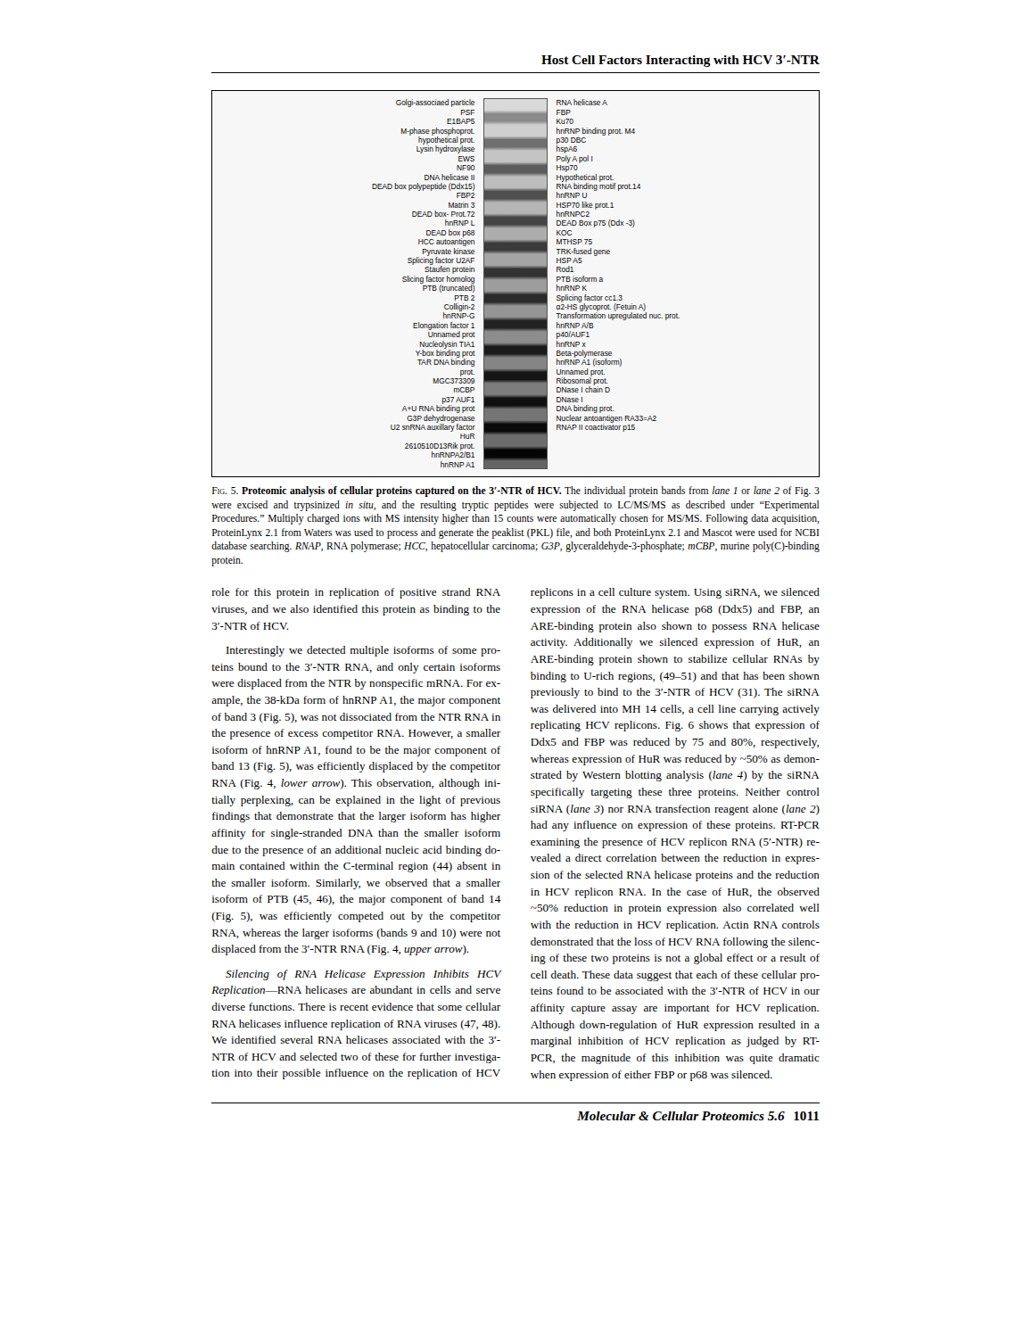Host Cell Factors Interacting with HCV 3′-NTR
Golgi-associaed particle
PSF
E1BAP5
M-phase phosphoprot.
hypothetical prot.
Lysin hydroxylase
EWS
NF90
DNA helicase II
DEAD box polypeptide (Ddx15)
FBP2
Matrin 3
DEAD box- Prot.72
hnRNP L
DEAD box p68
HCC autoantigen
Pyruvate kinase
Splicing factor U2AF
Staufen protein
Slicing factor homolog
PTB (truncated)
PTB 2
Colligin-2
hnRNP-G
Elongation factor 1
Unnamed prot
Nucleolysin TIA1
Y-box binding prot
TAR DNA binding
prot.
MGC373309
mCBP
p37 AUF1
A+U RNA binding prot
G3P dehydrogenase
U2 snRNA auxillary factor
HuR
2610510D13Rik prot.
hnRNPA2/B1
hnRNP A1
RNA helicase A
FBP
Ku70
hnRNP binding prot. M4
p30 DBC
hspA6
Poly A pol I
Hsp70
Hypothetical prot.
RNA binding motif prot.14
hnRNP U
HSP70 like prot.1
hnRNPC2
DEAD Box p75 (Ddx -3)
KOC
MTHSP 75
TRK-fused gene
HSP A5
Rod1
PTB isoform a
hnRNP K
Splicing factor cc1.3
α2-HS glycoprot. (Fetuin A)
Transformation upregulated nuc. prot.
hnRNP A/B
p40/AUF1
hnRNP x
Beta-polymerase
hnRNP A1 (isoform)
Unnamed prot.
Ribosomal prot.
DNase I chain D
DNase I
DNA binding prot.
Nuclear antoantigen RA33=A2
RNAP II coactivator p15
Fig. 5. Proteomic analysis of cellular proteins captured on the 3′-NTR of HCV. The individual protein bands from lane 1 or lane 2 of Fig. 3 were excised and trypsinized in situ, and the resulting tryptic peptides were subjected to LC/MS/MS as described under “Experimental Procedures.” Multiply charged ions with MS intensity higher than 15 counts were automatically chosen for MS/MS. Following data acquisition, ProteinLynx 2.1 from Waters was used to process and generate the peaklist (PKL) file, and both ProteinLynx 2.1 and Mascot were used for NCBI database searching. RNAP, RNA polymerase; HCC, hepatocellular carcinoma; G3P, glyceraldehyde-3-phosphate; mCBP, murine poly(C)-binding protein.
role for this protein in replication of positive strand RNA viruses, and we also identified this protein as binding to the 3′-NTR of HCV.
Interestingly we detected multiple isoforms of some proteins bound to the 3′-NTR RNA, and only certain isoforms were displaced from the NTR by nonspecific mRNA. For example, the 38-kDa form of hnRNP A1, the major component of band 3 (Fig. 5), was not dissociated from the NTR RNA in the presence of excess competitor RNA. However, a smaller isoform of hnRNP A1, found to be the major component of band 13 (Fig. 5), was efficiently displaced by the competitor RNA (Fig. 4, lower arrow). This observation, although initially perplexing, can be explained in the light of previous findings that demonstrate that the larger isoform has higher affinity for single-stranded DNA than the smaller isoform due to the presence of an additional nucleic acid binding domain contained within the C-terminal region (44) absent in the smaller isoform. Similarly, we observed that a smaller isoform of PTB (45, 46), the major component of band 14 (Fig. 5), was efficiently competed out by the competitor RNA, whereas the larger isoforms (bands 9 and 10) were not displaced from the 3′-NTR RNA (Fig. 4, upper arrow).
Silencing of RNA Helicase Expression Inhibits HCV Replication—RNA helicases are abundant in cells and serve diverse functions. There is recent evidence that some cellular RNA helicases influence replication of RNA viruses (47, 48). We identified several RNA helicases associated with the 3′-NTR of HCV and selected two of these for further investigation into their possible influence on the replication of HCV replicons in a cell culture system. Using siRNA, we silenced expression of the RNA helicase p68 (Ddx5) and FBP, an ARE-binding protein also shown to possess RNA helicase activity. Additionally we silenced expression of HuR, an ARE-binding protein shown to stabilize cellular RNAs by binding to U-rich regions, (49–51) and that has been shown previously to bind to the 3′-NTR of HCV (31). The siRNA was delivered into MH 14 cells, a cell line carrying actively replicating HCV replicons. Fig. 6 shows that expression of Ddx5 and FBP was reduced by 75 and 80%, respectively, whereas expression of HuR was reduced by ~50% as demonstrated by Western blotting analysis (lane 4) by the siRNA specifically targeting these three proteins. Neither control siRNA (lane 3) nor RNA transfection reagent alone (lane 2) had any influence on expression of these proteins. RT-PCR examining the presence of HCV replicon RNA (5′-NTR) revealed a direct correlation between the reduction in expression of the selected RNA helicase proteins and the reduction in HCV replicon RNA. In the case of HuR, the observed ~50% reduction in protein expression also correlated well with the reduction in HCV replication. Actin RNA controls demonstrated that the loss of HCV RNA following the silencing of these two proteins is not a global effect or a result of cell death. These data suggest that each of these cellular proteins found to be associated with the 3′-NTR of HCV in our affinity capture assay are important for HCV replication. Although down-regulation of HuR expression resulted in a marginal inhibition of HCV replication as judged by RT-PCR, the magnitude of this inhibition was quite dramatic when expression of either FBP or p68 was silenced.
Molecular & Cellular Proteomics 5.61011